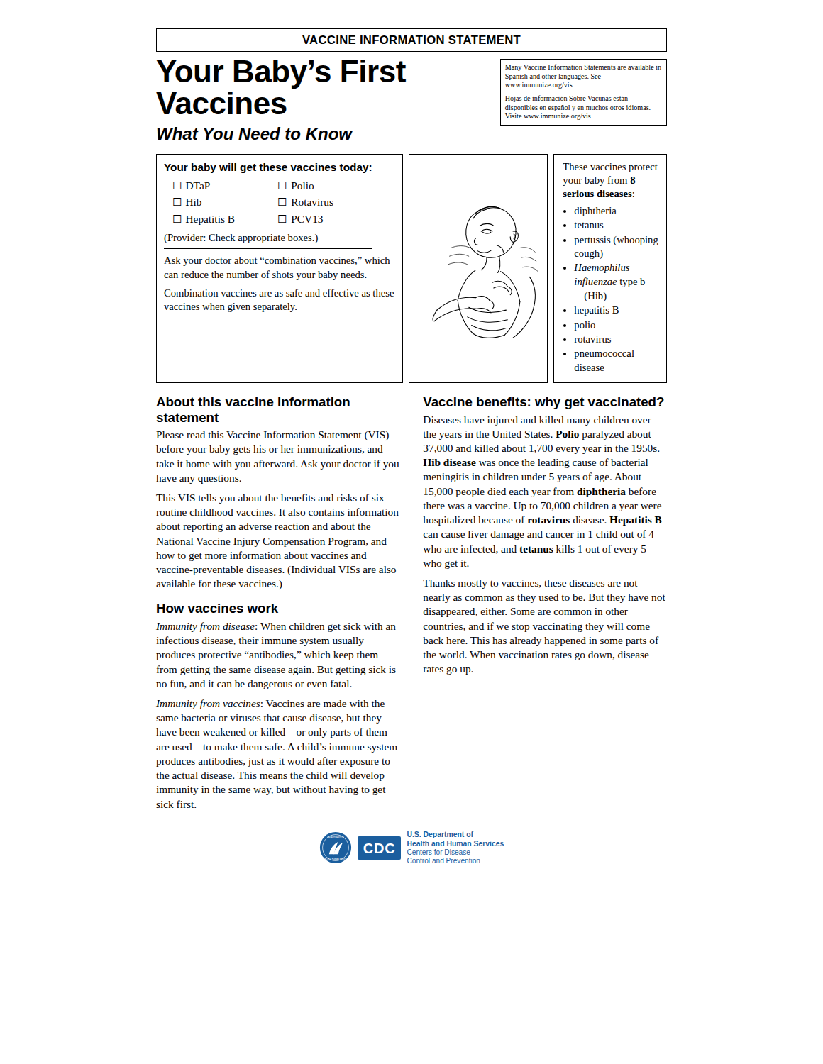VACCINE INFORMATION STATEMENT
Your Baby’s First Vaccines
What You Need to Know
Many Vaccine Information Statements are available in Spanish and other languages. See www.immunize.org/vis
Hojas de información Sobre Vacunas están disponibles en español y en muchos otros idiomas. Visite www.immunize.org/vis
Your baby will get these vaccines today:
☐DTaP ☐Polio ☐Hib ☐Rotavirus ☐Hepatitis B ☐PCV13
(Provider: Check appropriate boxes.)
Ask your doctor about “combination vaccines,” which can reduce the number of shots your baby needs.
Combination vaccines are as safe and effective as these vaccines when given separately.
These vaccines protect your baby from 8 serious diseases:
diphtheria
tetanus
pertussis (whooping cough)
Haemophilus influenzae type b
(Hib)
hepatitis B
polio
rotavirus
pneumococcal disease
About this vaccine information statement
Please read this Vaccine Information Statement (VIS) before your baby gets his or her immunizations, and take it home with you afterward. Ask your doctor if you have any questions.
This VIS tells you about the benefits and risks of six routine childhood vaccines. It also contains information about reporting an adverse reaction and about the National Vaccine Injury Compensation Program, and how to get more information about vaccines and vaccine-preventable diseases. (Individual VISs are also available for these vaccines.)
How vaccines work
Immunity from disease: When children get sick with an infectious disease, their immune system usually produces protective “antibodies,” which keep them from getting the same disease again. But getting sick is no fun, and it can be dangerous or even fatal.
Immunity from vaccines: Vaccines are made with the same bacteria or viruses that cause disease, but they have been weakened or killed—or only parts of them are used—to make them safe. A child’s immune system produces antibodies, just as it would after exposure to the actual disease. This means the child will develop immunity in the same way, but without having to get sick first.
Vaccine benefits: why get vaccinated?
Diseases have injured and killed many children over the years in the United States. Polio paralyzed about 37,000 and killed about 1,700 every year in the 1950s. Hib disease was once the leading cause of bacterial meningitis in children under 5 years of age. About 15,000 people died each year from diphtheria before there was a vaccine. Up to 70,000 children a year were hospitalized because of rotavirus disease. Hepatitis B can cause liver damage and cancer in 1 child out of 4 who are infected, and tetanus kills 1 out of every 5 who get it.
Thanks mostly to vaccines, these diseases are not nearly as common as they used to be. But they have not disappeared, either. Some are common in other countries, and if we stop vaccinating they will come back here. This has already happened in some parts of the world. When vaccination rates go down, disease rates go up.
DEPARTMENT OF HEALTH & HUMAN SERVICES
CDC
U.S. Department of Health and Human Services Centers for Disease
Control and Prevention